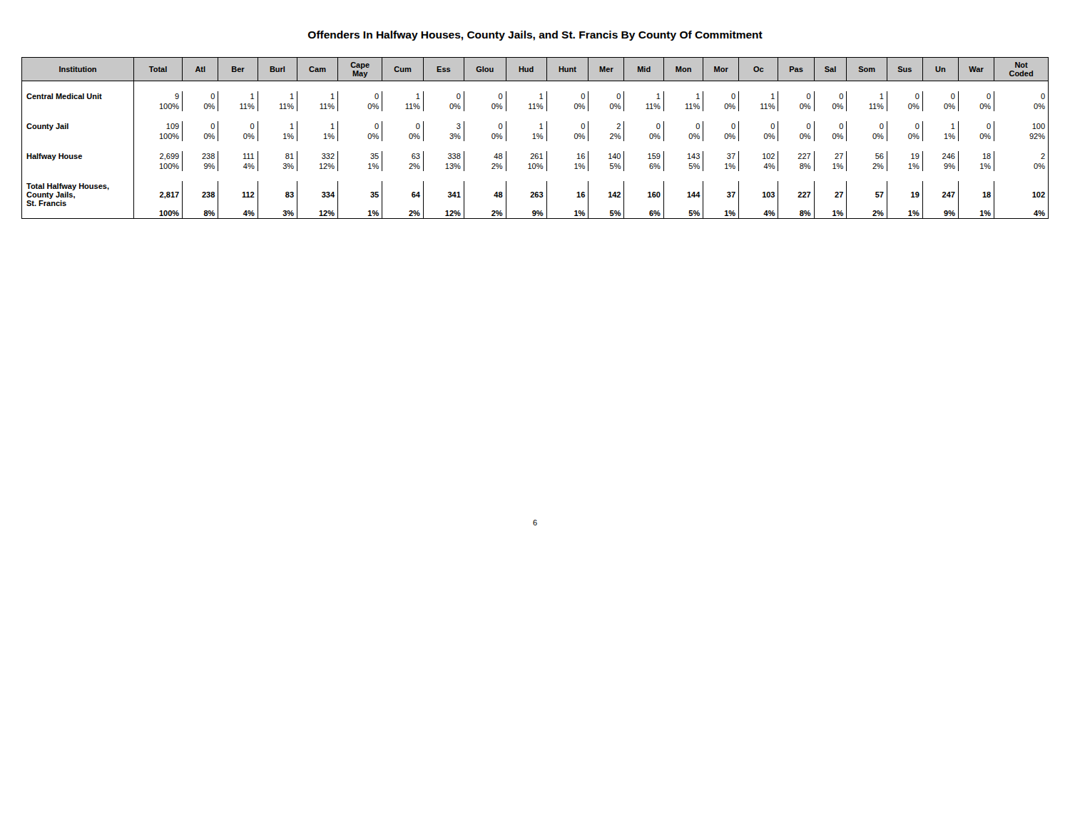Offenders In Halfway Houses, County Jails, and St. Francis By County Of Commitment
| Institution | Total | Atl | Ber | Burl | Cam | Cape May | Cum | Ess | Glou | Hud | Hunt | Mer | Mid | Mon | Mor | Oc | Pas | Sal | Som | Sus | Un | War | Not Coded |
| --- | --- | --- | --- | --- | --- | --- | --- | --- | --- | --- | --- | --- | --- | --- | --- | --- | --- | --- | --- | --- | --- | --- | --- |
| Central Medical Unit | 9 | 0 | 1 | 1 | 1 | 0 | 1 | 0 | 0 | 1 | 0 | 0 | 1 | 1 | 0 | 1 | 0 | 0 | 1 | 0 | 0 | 0 | 0 |
| | 100% | 0% | 11% | 11% | 11% | 0% | 11% | 0% | 0% | 11% | 0% | 0% | 11% | 11% | 0% | 11% | 0% | 0% | 11% | 0% | 0% | 0% | 0% |
| County Jail | 109 | 0 | 0 | 1 | 1 | 0 | 0 | 3 | 0 | 1 | 0 | 2 | 0 | 0 | 0 | 0 | 0 | 0 | 0 | 0 | 1 | 0 | 100 |
| | 100% | 0% | 0% | 1% | 1% | 0% | 0% | 3% | 0% | 1% | 0% | 2% | 0% | 0% | 0% | 0% | 0% | 0% | 0% | 0% | 1% | 0% | 92% |
| Halfway House | 2,699 | 238 | 111 | 81 | 332 | 35 | 63 | 338 | 48 | 261 | 16 | 140 | 159 | 143 | 37 | 102 | 227 | 27 | 56 | 19 | 246 | 18 | 2 |
| | 100% | 9% | 4% | 3% | 12% | 1% | 2% | 13% | 2% | 10% | 1% | 5% | 6% | 5% | 1% | 4% | 8% | 1% | 2% | 1% | 9% | 1% | 0% |
| Total Halfway Houses, County Jails, St. Francis | 2,817 | 238 | 112 | 83 | 334 | 35 | 64 | 341 | 48 | 263 | 16 | 142 | 160 | 144 | 37 | 103 | 227 | 27 | 57 | 19 | 247 | 18 | 102 |
| | 100% | 8% | 4% | 3% | 12% | 1% | 2% | 12% | 2% | 9% | 1% | 5% | 6% | 5% | 1% | 4% | 8% | 1% | 2% | 1% | 9% | 1% | 4% |
6